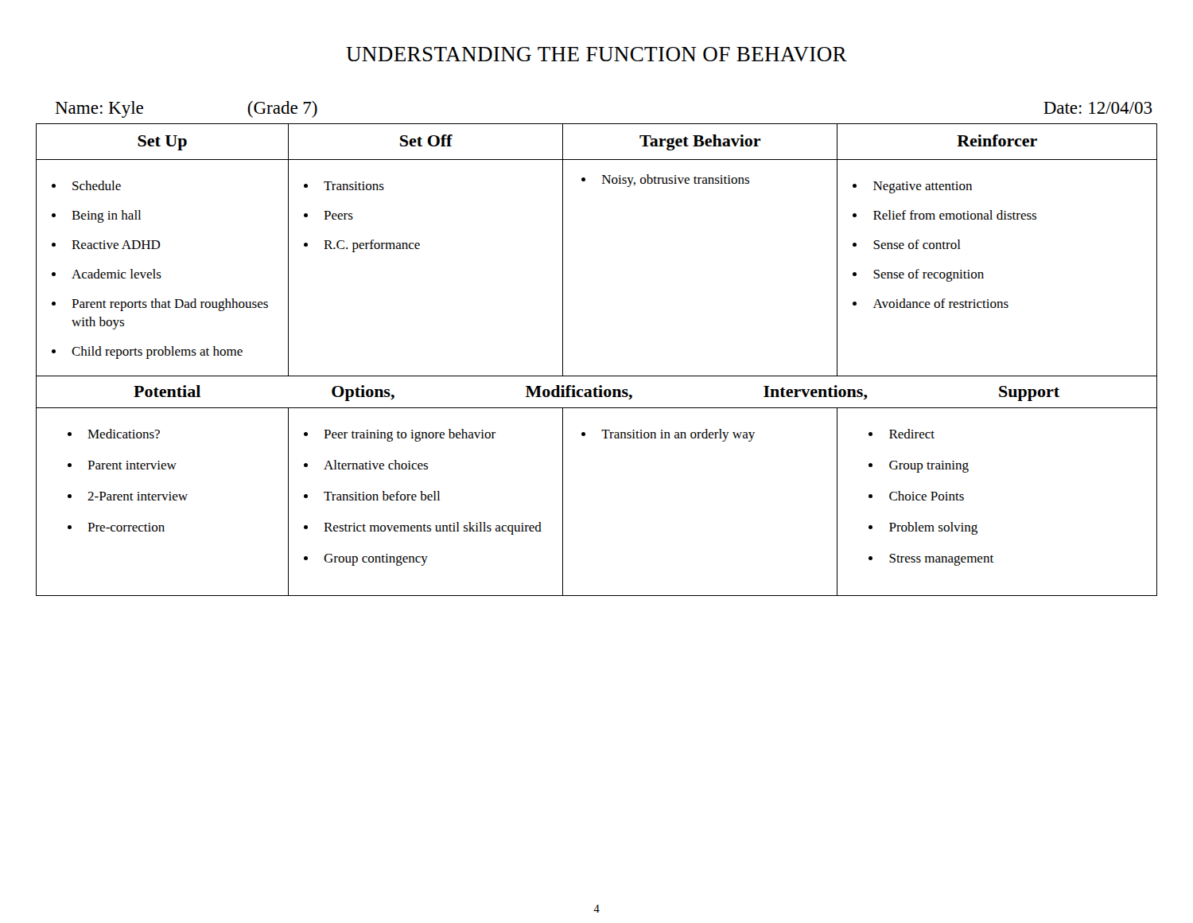UNDERSTANDING THE FUNCTION OF BEHAVIOR
Name: Kyle
(Grade 7)
Date: 12/04/03
| Set Up | Set Off | Target Behavior | Reinforcer |
| --- | --- | --- | --- |
| Schedule Being in hall Reactive ADHD Academic levels Parent reports that Dad roughhouses with boys Child reports problems at home | Transitions Peers R.C. performance | Noisy, obtrusive transitions | Negative attention Relief from emotional distress Sense of control Sense of recognition Avoidance of restrictions |
| Potential Options, Modifications, Interventions, Support |
| Medications? Parent interview 2-Parent interview Pre-correction | Peer training to ignore behavior Alternative choices Transition before bell Restrict movements until skills acquired Group contingency | Transition in an orderly way | Redirect Group training Choice Points Problem solving Stress management |
4